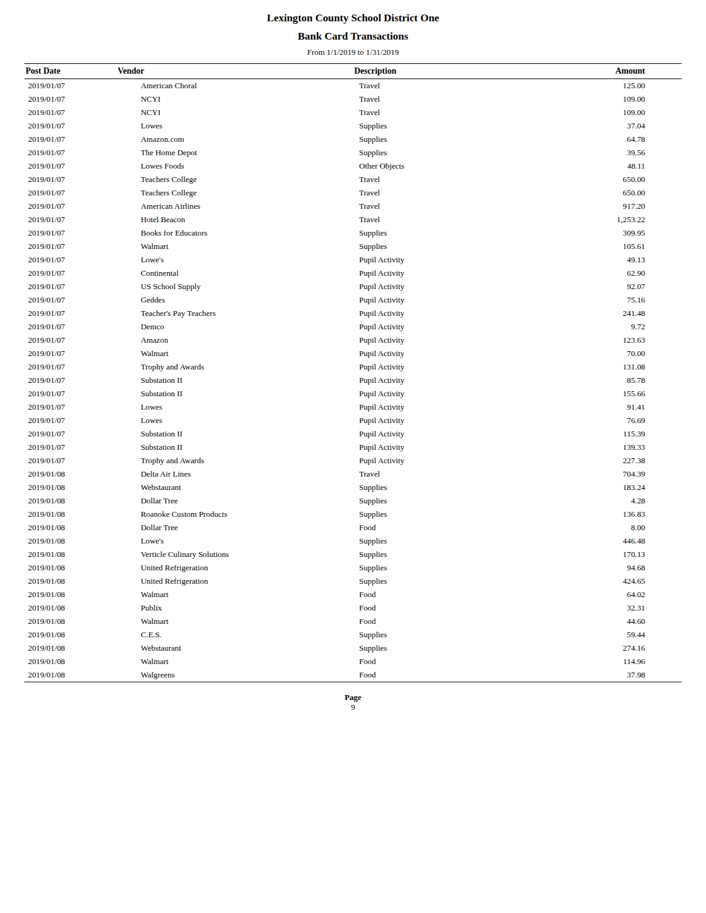Lexington County School District One
Bank Card Transactions
From 1/1/2019 to 1/31/2019
| Post Date | Vendor | Description | Amount |
| --- | --- | --- | --- |
| 2019/01/07 | American Choral | Travel | 125.00 |
| 2019/01/07 | NCYI | Travel | 109.00 |
| 2019/01/07 | NCYI | Travel | 109.00 |
| 2019/01/07 | Lowes | Supplies | 37.04 |
| 2019/01/07 | Amazon.com | Supplies | 64.78 |
| 2019/01/07 | The Home Depot | Supplies | 39.56 |
| 2019/01/07 | Lowes Foods | Other Objects | 48.11 |
| 2019/01/07 | Teachers College | Travel | 650.00 |
| 2019/01/07 | Teachers College | Travel | 650.00 |
| 2019/01/07 | American Airlines | Travel | 917.20 |
| 2019/01/07 | Hotel Beacon | Travel | 1,253.22 |
| 2019/01/07 | Books for Educators | Supplies | 309.95 |
| 2019/01/07 | Walmart | Supplies | 105.61 |
| 2019/01/07 | Lowe's | Pupil Activity | 49.13 |
| 2019/01/07 | Continental | Pupil Activity | 62.90 |
| 2019/01/07 | US School Supply | Pupil Activity | 92.07 |
| 2019/01/07 | Geddes | Pupil Activity | 75.16 |
| 2019/01/07 | Teacher's Pay Teachers | Pupil Activity | 241.48 |
| 2019/01/07 | Demco | Pupil Activity | 9.72 |
| 2019/01/07 | Amazon | Pupil Activity | 123.63 |
| 2019/01/07 | Walmart | Pupil Activity | 70.00 |
| 2019/01/07 | Trophy and Awards | Pupil Activity | 131.08 |
| 2019/01/07 | Substation II | Pupil Activity | 85.78 |
| 2019/01/07 | Substation II | Pupil Activity | 155.66 |
| 2019/01/07 | Lowes | Pupil Activity | 91.41 |
| 2019/01/07 | Lowes | Pupil Activity | 76.69 |
| 2019/01/07 | Substation II | Pupil Activity | 115.39 |
| 2019/01/07 | Substation II | Pupil Activity | 139.33 |
| 2019/01/07 | Trophy and Awards | Pupil Activity | 227.38 |
| 2019/01/08 | Delta Air Lines | Travel | 704.39 |
| 2019/01/08 | Webstaurant | Supplies | 183.24 |
| 2019/01/08 | Dollar Tree | Supplies | 4.28 |
| 2019/01/08 | Roanoke Custom Products | Supplies | 136.83 |
| 2019/01/08 | Dollar Tree | Food | 8.00 |
| 2019/01/08 | Lowe's | Supplies | 446.48 |
| 2019/01/08 | Verticle Culinary Solutions | Supplies | 170.13 |
| 2019/01/08 | United Refrigeration | Supplies | 94.68 |
| 2019/01/08 | United Refrigeration | Supplies | 424.65 |
| 2019/01/08 | Walmart | Food | 64.02 |
| 2019/01/08 | Publix | Food | 32.31 |
| 2019/01/08 | Walmart | Food | 44.60 |
| 2019/01/08 | C.E.S. | Supplies | 59.44 |
| 2019/01/08 | Webstaurant | Supplies | 274.16 |
| 2019/01/08 | Walmart | Food | 114.96 |
| 2019/01/08 | Walgreens | Food | 37.98 |
Page
9